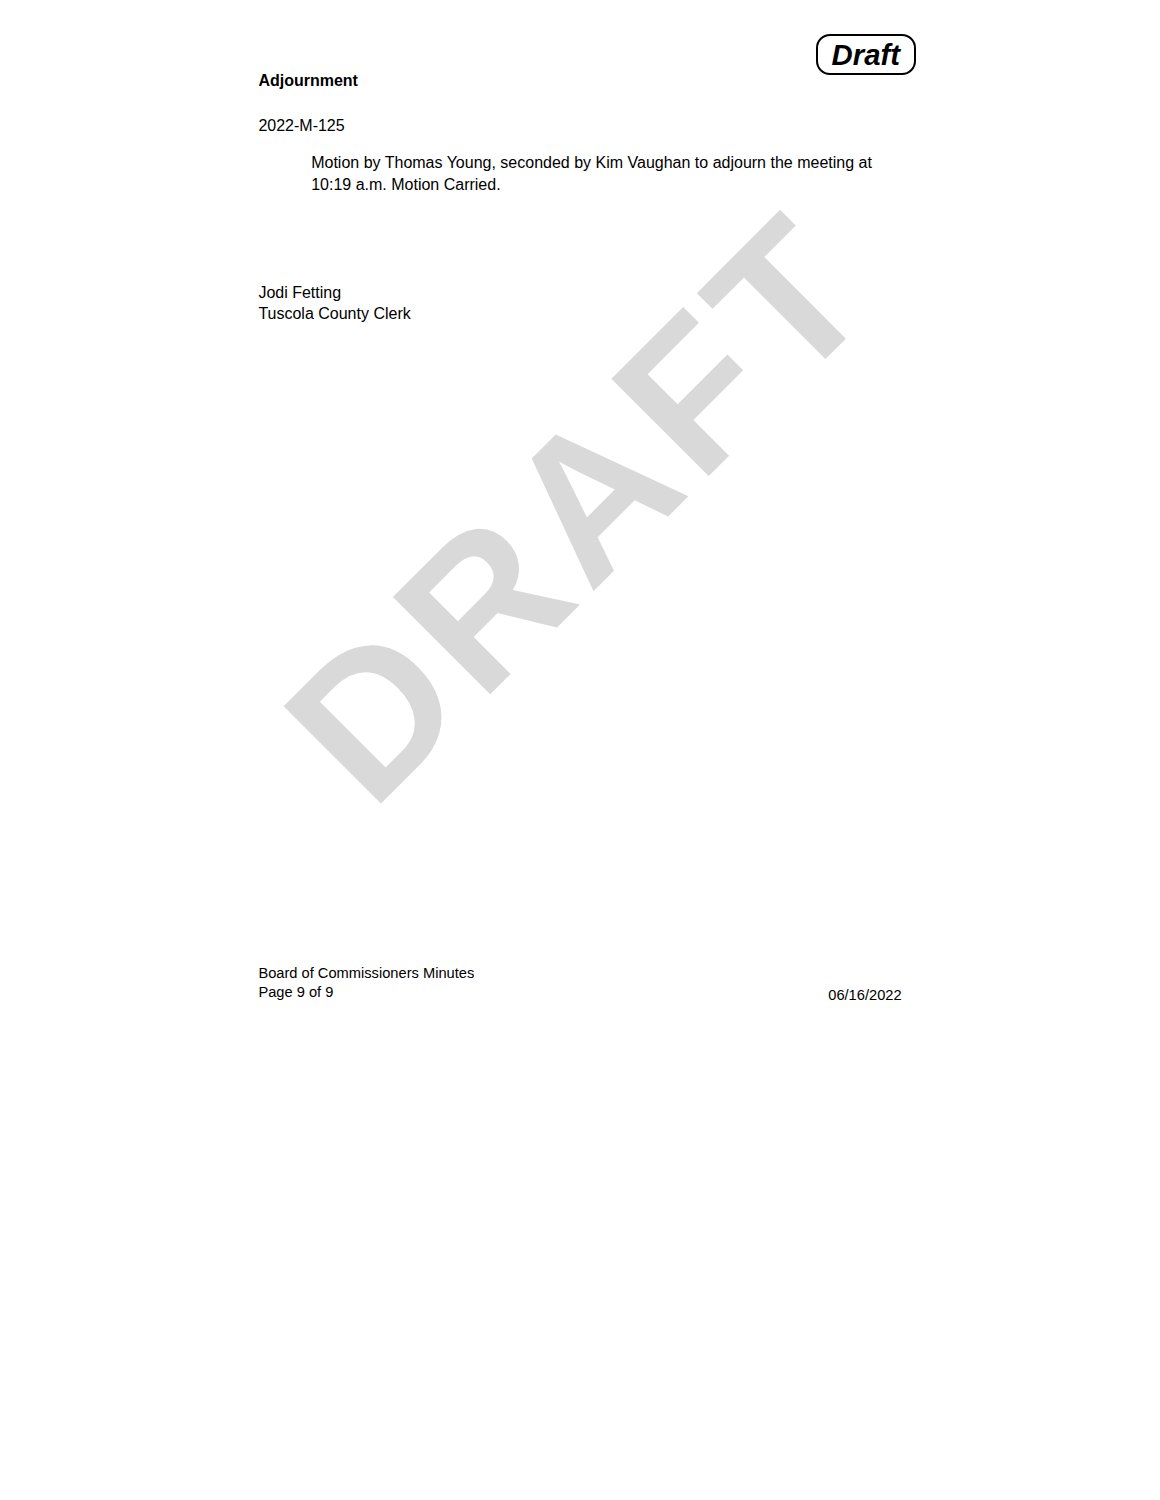Draft
DRAFT
Adjournment
2022-M-125
Motion by Thomas Young, seconded by Kim Vaughan to adjourn the meeting at 10:19 a.m. Motion Carried.
Jodi Fetting
Tuscola County Clerk
Board of Commissioners Minutes
Page 9 of 9
06/16/2022